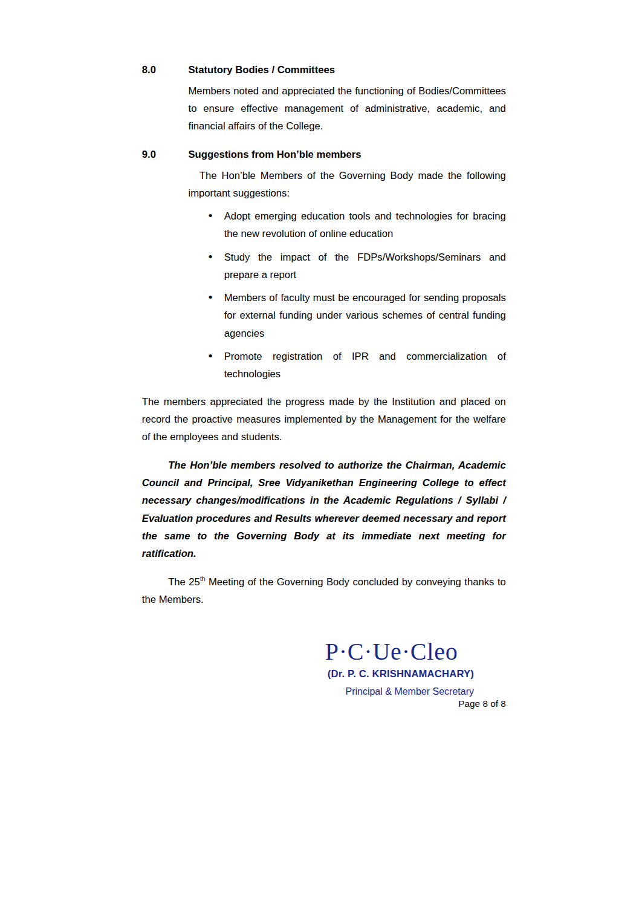8.0 Statutory Bodies / Committees
Members noted and appreciated the functioning of Bodies/Committees to ensure effective management of administrative, academic, and financial affairs of the College.
9.0 Suggestions from Hon’ble members
The Hon’ble Members of the Governing Body made the following important suggestions:
Adopt emerging education tools and technologies for bracing the new revolution of online education
Study the impact of the FDPs/Workshops/Seminars and prepare a report
Members of faculty must be encouraged for sending proposals for external funding under various schemes of central funding agencies
Promote registration of IPR and commercialization of technologies
The members appreciated the progress made by the Institution and placed on record the proactive measures implemented by the Management for the welfare of the employees and students.
The Hon’ble members resolved to authorize the Chairman, Academic Council and Principal, Sree Vidyanikethan Engineering College to effect necessary changes/modifications in the Academic Regulations / Syllabi / Evaluation procedures and Results wherever deemed necessary and report the same to the Governing Body at its immediate next meeting for ratification.
The 25th Meeting of the Governing Body concluded by conveying thanks to the Members.
P·C·Ue·Cleo   
(Dr. P. C. KRISHNAMACHARY)
Principal & Member Secretary
Page 8 of 8